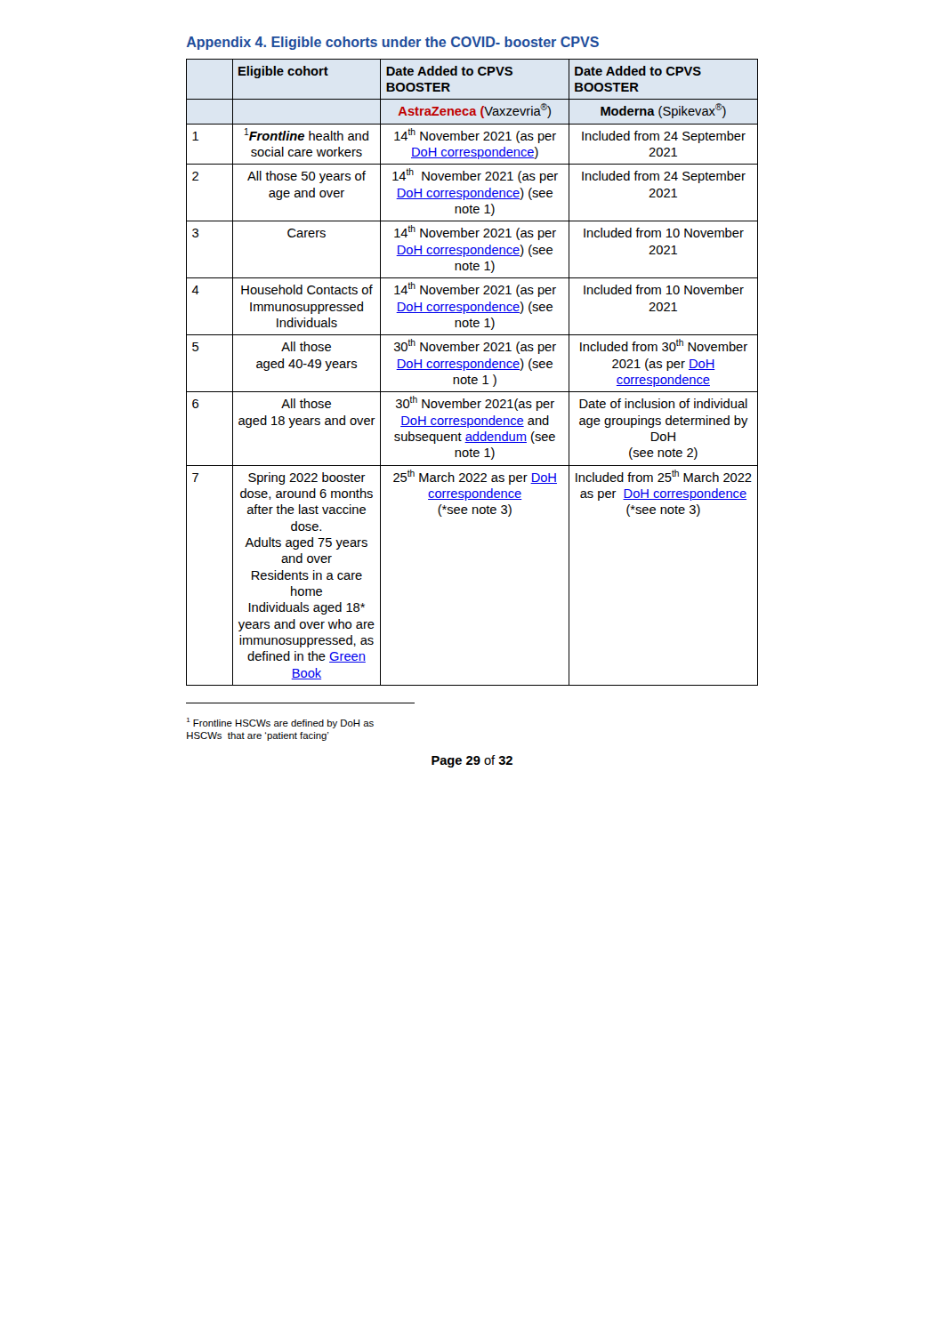Appendix 4. Eligible cohorts under the COVID- booster CPVS
| | Eligible cohort | Date Added to CPVS BOOSTER | Date Added to CPVS BOOSTER |
| --- | --- | --- | --- |
| | | AstraZeneca ( Vaxzevria ® ) | Moderna (Spikevax ® ) |
| 1 | 1 Frontline health and social care workers | 14 th November 2021 (as per DoH correspondence ) | Included from 24 September 2021 |
| 2 | All those 50 years of age and over | 14 th November 2021 (as per DoH correspondence ) (see note 1) | Included from 24 September 2021 |
| 3 | Carers | 14 th November 2021 (as per DoH correspondence ) (see note 1) | Included from 10 November 2021 |
| 4 | Household Contacts of Immunosuppressed Individuals | 14 th November 2021 (as per DoH correspondence ) (see note 1) | Included from 10 November 2021 |
| 5 | All those aged 40-49 years | 30 th November 2021 (as per DoH correspondence ) (see note 1 ) | Included from 30 th November 2021 (as per DoH correspondence |
| 6 | All those aged 18 years and over | 30 th November 2021(as per DoH correspondence and subsequent addendum (see note 1) | Date of inclusion of individual age groupings determined by DoH (see note 2) |
| 7 | Spring 2022 booster dose, around 6 months after the last vaccine dose. Adults aged 75 years and over Residents in a care home Individuals aged 18* years and over who are immunosuppressed, as defined in the Green Book | 25 th March 2022 as per DoH correspondence (*see note 3) | Included from 25 th March 2022 as per DoH correspondence (*see note 3) |
1 Frontline HSCWs are defined by DoH as HSCWs that are ‘patient facing’
Page 29 of 32